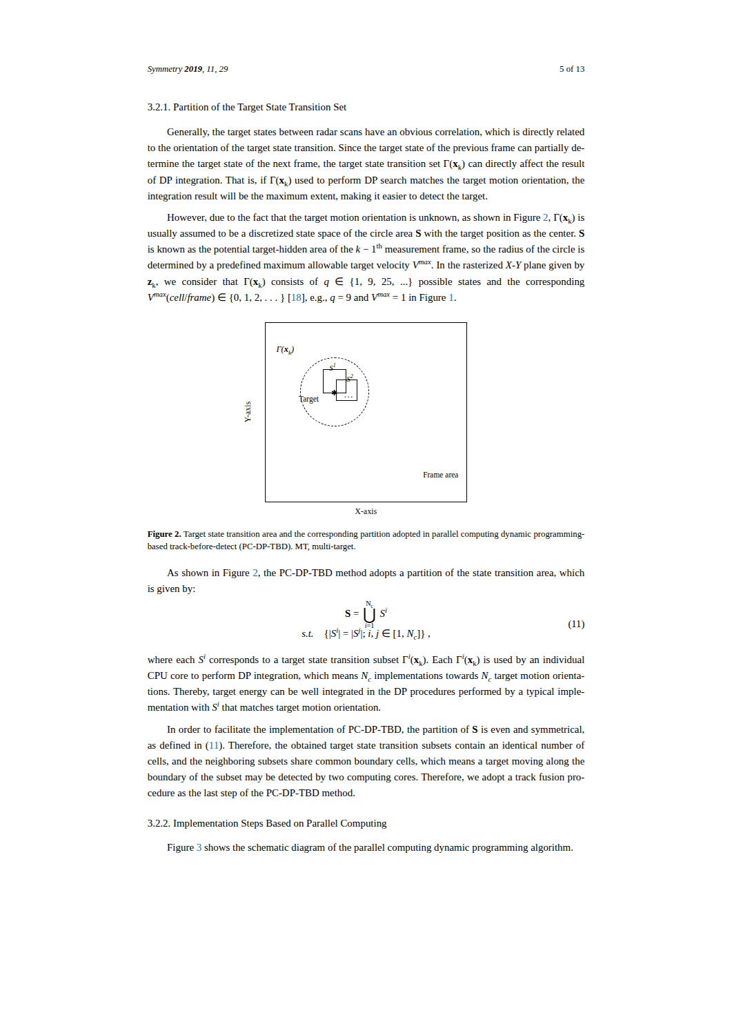Symmetry 2019, 11, 29
5 of 13
3.2.1. Partition of the Target State Transition Set
Generally, the target states between radar scans have an obvious correlation, which is directly related to the orientation of the target state transition. Since the target state of the previous frame can partially determine the target state of the next frame, the target state transition set Γ(xk) can directly affect the result of DP integration. That is, if Γ(xk) used to perform DP search matches the target motion orientation, the integration result will be the maximum extent, making it easier to detect the target.
However, due to the fact that the target motion orientation is unknown, as shown in Figure 2, Γ(xk) is usually assumed to be a discretized state space of the circle area S with the target position as the center. S is known as the potential target-hidden area of the k − 1th measurement frame, so the radius of the circle is determined by a predefined maximum allowable target velocity Vmax. In the rasterized X-Y plane given by zk, we consider that Γ(xk) consists of q ∈ {1, 9, 25, ...} possible states and the corresponding Vmax(cell/frame) ∈ {0, 1, 2, . . . } [18], e.g., q = 9 and Vmax = 1 in Figure 1.
Y-axis
Γ(xk)
S1
S2
···
✱
Target
Frame area
X-axis
Figure 2. Target state transition area and the corresponding partition adopted in parallel computing dynamic programming-based track-before-detect (PC-DP-TBD). MT, multi-target.
As shown in Figure 2, the PC-DP-TBD method adopts a partition of the state transition area, which is given by:
(11)
S = Nc ⋃ i=1 Si
s.t. {|Si| = |Sj|; i, j ∈ [1, Nc]} ,
where each Si corresponds to a target state transition subset Γi(xk). Each Γi(xk) is used by an individual CPU core to perform DP integration, which means Nc implementations towards Nc target motion orientations. Thereby, target energy can be well integrated in the DP procedures performed by a typical implementation with Si that matches target motion orientation.
In order to facilitate the implementation of PC-DP-TBD, the partition of S is even and symmetrical, as defined in (11). Therefore, the obtained target state transition subsets contain an identical number of cells, and the neighboring subsets share common boundary cells, which means a target moving along the boundary of the subset may be detected by two computing cores. Therefore, we adopt a track fusion procedure as the last step of the PC-DP-TBD method.
3.2.2. Implementation Steps Based on Parallel Computing
Figure 3 shows the schematic diagram of the parallel computing dynamic programming algorithm.